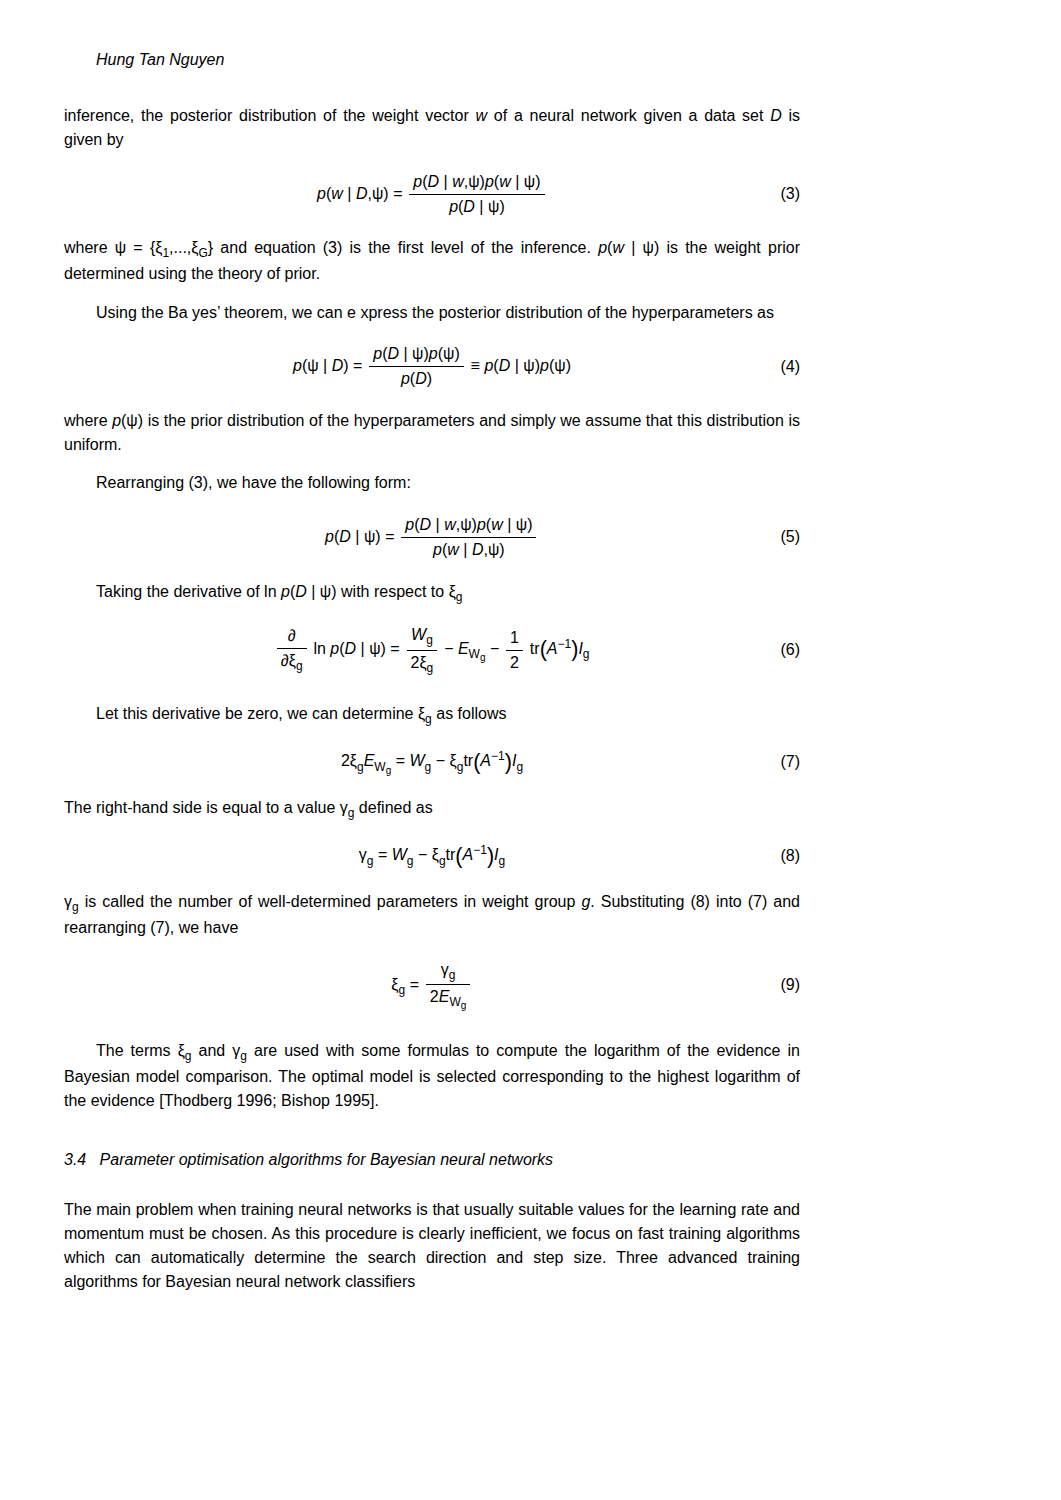Hung Tan Nguyen
inference, the posterior distribution of the weight vector w of a neural network given a data set D is given by
p(w | D,ψ) = p(D | w,ψ)p(w | ψ) p(D | ψ) (3)
where ψ = {ξ1,...,ξG} and equation (3) is the first level of the inference. p(w | ψ) is the weight prior determined using the theory of prior.
Using the Ba yes’ theorem, we can e xpress the posterior distribution of the hyperparameters as
p(ψ | D) = p(D | ψ)p(ψ) p(D) ≡ p(D | ψ)p(ψ) (4)
where p(ψ) is the prior distribution of the hyperparameters and simply we assume that this distribution is uniform.
Rearranging (3), we have the following form:
p(D | ψ) = p(D | w,ψ)p(w | ψ) p(w | D,ψ) (5)
Taking the derivative of ln p(D | ψ) with respect to ξg
∂ ∂ξg ln p(D | ψ) = Wg 2ξg − EWg − 1 2 tr(A−1) Ig (6)
Let this derivative be zero, we can determine ξg as follows
2ξgEWg = Wg − ξgtr(A−1) Ig (7)
The right-hand side is equal to a value γg defined as
γg = Wg − ξgtr(A−1) Ig (8)
γg is called the number of well-determined parameters in weight group g. Substituting (8) into (7) and rearranging (7), we have
ξg = γg 2EWg (9)
The terms ξg and γg are used with some formulas to compute the logarithm of the evidence in Bayesian model comparison. The optimal model is selected corresponding to the highest logarithm of the evidence [Thodberg 1996; Bishop 1995].
3.4 Parameter optimisation algorithms for Bayesian neural networks
The main problem when training neural networks is that usually suitable values for the learning rate and momentum must be chosen. As this procedure is clearly inefficient, we focus on fast training algorithms which can automatically determine the search direction and step size. Three advanced training algorithms for Bayesian neural network classifiers